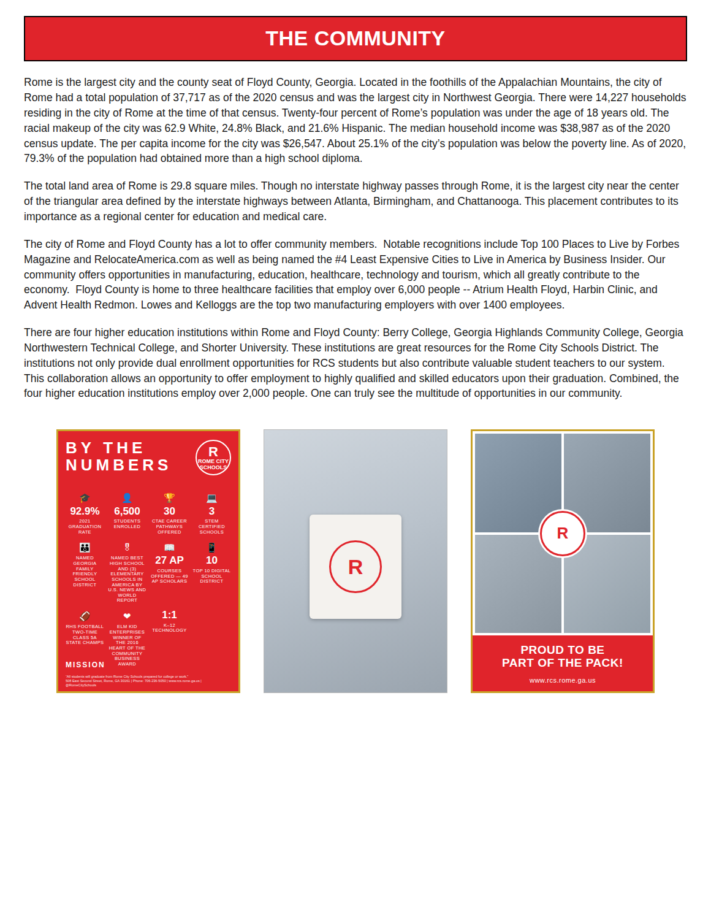THE COMMUNITY
Rome is the largest city and the county seat of Floyd County, Georgia. Located in the foothills of the Appalachian Mountains, the city of Rome had a total population of 37,717 as of the 2020 census and was the largest city in Northwest Georgia. There were 14,227 households residing in the city of Rome at the time of that census. Twenty-four percent of Rome’s population was under the age of 18 years old. The racial makeup of the city was 62.9 White, 24.8% Black, and 21.6% Hispanic. The median household income was $38,987 as of the 2020 census update. The per capita income for the city was $26,547. About 25.1% of the city’s population was below the poverty line. As of 2020, 79.3% of the population had obtained more than a high school diploma.
The total land area of Rome is 29.8 square miles. Though no interstate highway passes through Rome, it is the largest city near the center of the triangular area defined by the interstate highways between Atlanta, Birmingham, and Chattanooga. This placement contributes to its importance as a regional center for education and medical care.
The city of Rome and Floyd County has a lot to offer community members. Notable recognitions include Top 100 Places to Live by Forbes Magazine and RelocateAmerica.com as well as being named the #4 Least Expensive Cities to Live in America by Business Insider. Our community offers opportunities in manufacturing, education, healthcare, technology and tourism, which all greatly contribute to the economy. Floyd County is home to three healthcare facilities that employ over 6,000 people -- Atrium Health Floyd, Harbin Clinic, and Advent Health Redmon. Lowes and Kelloggs are the top two manufacturing employers with over 1400 employees.
There are four higher education institutions within Rome and Floyd County: Berry College, Georgia Highlands Community College, Georgia Northwestern Technical College, and Shorter University. These institutions are great resources for the Rome City Schools District. The institutions not only provide dual enrollment opportunities for RCS students but also contribute valuable student teachers to our system. This collaboration allows an opportunity to offer employment to highly qualified and skilled educators upon their graduation. Combined, the four higher education institutions employ over 2,000 people. One can truly see the multitude of opportunities in our community.
BY THE
NUMBERS
RROME CITY
SCHOOLS
🎓 92.9% 2021 Graduation Rate
👤 6,500 Students Enrolled
🏆 30 CTAE Career Pathways Offered
💻 3 STEM Certified Schools
👪 Named Georgia Family Friendly School District
🎖 Named Best High School and (3) Elementary Schools in America by U.S. News and World Report
📖 27 AP Courses Offered — 49 AP Scholars
📱 10 Top 10 Digital School District
🏈 RHS Football Two-Time Class 5A State Champs
❤ Elm Kid Enterprises Winner of the 2016 Heart of the Community Business Award
1:1 K–12 Technology
MISSION
“All students will graduate from Rome City Schools prepared for college or work.”
508 East Second Street, Rome, GA 30161 | Phone: 706-236-5050 | www.rcs.rome.ga.us | @RomeCitySchools
R
Student with Rome City Schools tote bag
R
PROUD TO BE
PART OF THE PACK!
www.rcs.rome.ga.us